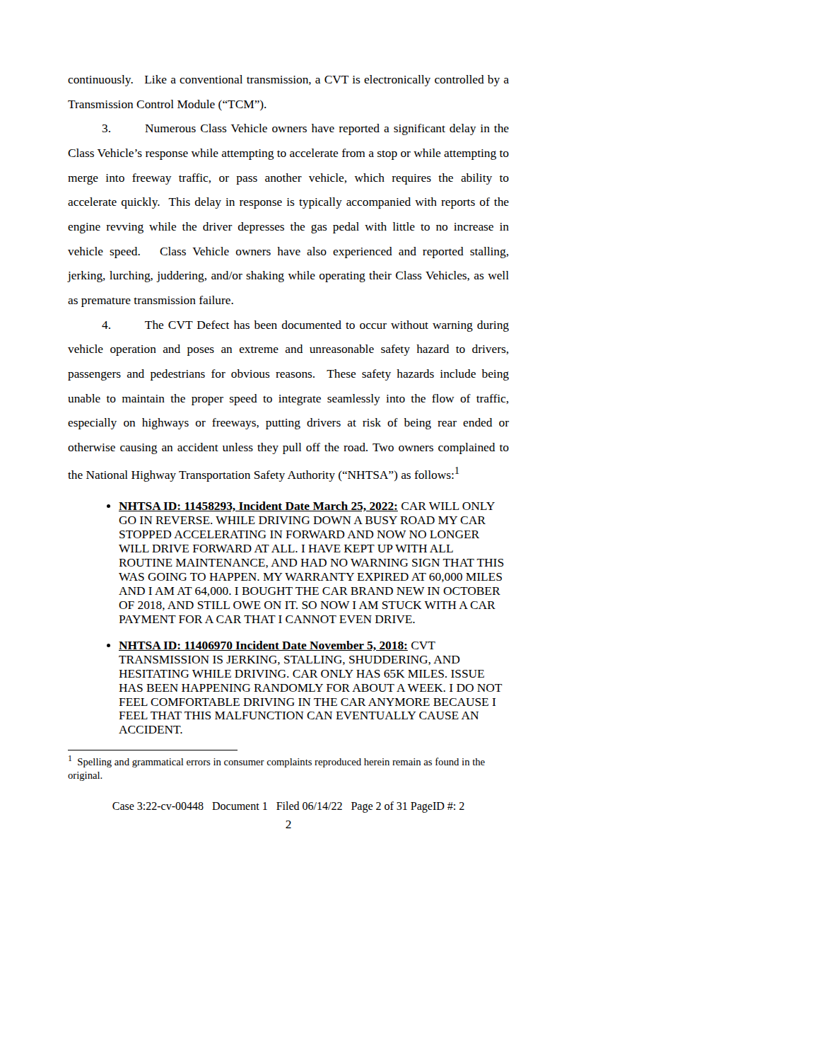continuously. Like a conventional transmission, a CVT is electronically controlled by a Transmission Control Module (“TCM”).
3. Numerous Class Vehicle owners have reported a significant delay in the Class Vehicle’s response while attempting to accelerate from a stop or while attempting to merge into freeway traffic, or pass another vehicle, which requires the ability to accelerate quickly. This delay in response is typically accompanied with reports of the engine revving while the driver depresses the gas pedal with little to no increase in vehicle speed. Class Vehicle owners have also experienced and reported stalling, jerking, lurching, juddering, and/or shaking while operating their Class Vehicles, as well as premature transmission failure.
4. The CVT Defect has been documented to occur without warning during vehicle operation and poses an extreme and unreasonable safety hazard to drivers, passengers and pedestrians for obvious reasons. These safety hazards include being unable to maintain the proper speed to integrate seamlessly into the flow of traffic, especially on highways or freeways, putting drivers at risk of being rear ended or otherwise causing an accident unless they pull off the road. Two owners complained to the National Highway Transportation Safety Authority (“NHTSA”) as follows:1
NHTSA ID: 11458293, Incident Date March 25, 2022: CAR WILL ONLY GO IN REVERSE. WHILE DRIVING DOWN A BUSY ROAD MY CAR STOPPED ACCELERATING IN FORWARD AND NOW NO LONGER WILL DRIVE FORWARD AT ALL. I HAVE KEPT UP WITH ALL ROUTINE MAINTENANCE, AND HAD NO WARNING SIGN THAT THIS WAS GOING TO HAPPEN. MY WARRANTY EXPIRED AT 60,000 MILES AND I AM AT 64,000. I BOUGHT THE CAR BRAND NEW IN OCTOBER OF 2018, AND STILL OWE ON IT. SO NOW I AM STUCK WITH A CAR PAYMENT FOR A CAR THAT I CANNOT EVEN DRIVE.
NHTSA ID: 11406970 Incident Date November 5, 2018: CVT TRANSMISSION IS JERKING, STALLING, SHUDDERING, AND HESITATING WHILE DRIVING. CAR ONLY HAS 65K MILES. ISSUE HAS BEEN HAPPENING RANDOMLY FOR ABOUT A WEEK. I DO NOT FEEL COMFORTABLE DRIVING IN THE CAR ANYMORE BECAUSE I FEEL THAT THIS MALFUNCTION CAN EVENTUALLY CAUSE AN ACCIDENT.
1 Spelling and grammatical errors in consumer complaints reproduced herein remain as found in the original.
Case 3:22-cv-00448 Document 1 Filed 06/14/22 Page 2 of 31 PageID #: 2
2